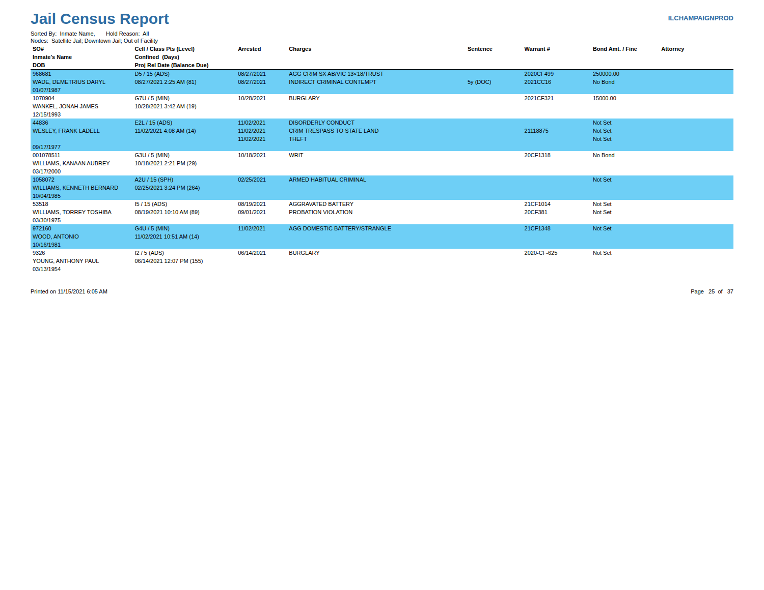ILCHAMPAIGNPROD
Jail Census Report
Sorted By: Inmate Name, Hold Reason: All
Nodes: Satellite Jail; Downtown Jail; Out of Facility
| SO# | Cell / Class Pts (Level) | Arrested | Charges | Sentence | Warrant # | Bond Amt. / Fine | Attorney |
| --- | --- | --- | --- | --- | --- | --- | --- |
| Inmate's Name | Confined (Days) | | | | | | |
| DOB | Proj Rel Date (Balance Due) | | | | | | |
| 968681 | D5 / 15 (ADS) | 08/27/2021 | AGG CRIM SX AB/VIC 13<18/TRUST | | 2020CF499 | 250000.00 | |
| WADE, DEMETRIUS DARYL | 08/27/2021 2:25 AM (81) | 08/27/2021 | INDIRECT CRIMINAL CONTEMPT | 5y (DOC) | 2021CC16 | No Bond | |
| 01/07/1987 | | | | | | | |
| 1070904 | G7U / 5 (MIN) | 10/28/2021 | BURGLARY | | 2021CF321 | 15000.00 | |
| WANKEL, JONAH JAMES | 10/28/2021 3:42 AM (19) | | | | | | |
| 12/15/1993 | | | | | | | |
| 44836 | E2L / 15 (ADS) | 11/02/2021 | DISORDERLY CONDUCT | | | Not Set | |
| WESLEY, FRANK LADELL | 11/02/2021 4:08 AM (14) | 11/02/2021 | CRIM TRESPASS TO STATE LAND | | 21118875 | Not Set | |
| | | 11/02/2021 | THEFT | | | Not Set | |
| 09/17/1977 | | | | | | | |
| 001078511 | G3U / 5 (MIN) | 10/18/2021 | WRIT | | 20CF1318 | No Bond | |
| WILLIAMS, KANAAN AUBREY | 10/18/2021 2:21 PM (29) | | | | | | |
| 03/17/2000 | | | | | | | |
| 1058072 | A2U / 15 (SPH) | 02/25/2021 | ARMED HABITUAL CRIMINAL | | | Not Set | |
| WILLIAMS, KENNETH BERNARD | 02/25/2021 3:24 PM (264) | | | | | | |
| 10/04/1985 | | | | | | | |
| 53518 | I5 / 15 (ADS) | 08/19/2021 | AGGRAVATED BATTERY | | 21CF1014 | Not Set | |
| WILLIAMS, TORREY TOSHIBA | 08/19/2021 10:10 AM (89) | 09/01/2021 | PROBATION VIOLATION | | 20CF381 | Not Set | |
| 03/30/1975 | | | | | | | |
| 972160 | G4U / 5 (MIN) | 11/02/2021 | AGG DOMESTIC BATTERY/STRANGLE | | 21CF1348 | Not Set | |
| WOOD, ANTONIO | 11/02/2021 10:51 AM (14) | | | | | | |
| 10/16/1981 | | | | | | | |
| 9326 | I2 / 5 (ADS) | 06/14/2021 | BURGLARY | | 2020-CF-625 | Not Set | |
| YOUNG, ANTHONY PAUL | 06/14/2021 12:07 PM (155) | | | | | | |
| 03/13/1954 | | | | | | | |
Printed on 11/15/2021 6:05 AM
Page 25 of 37